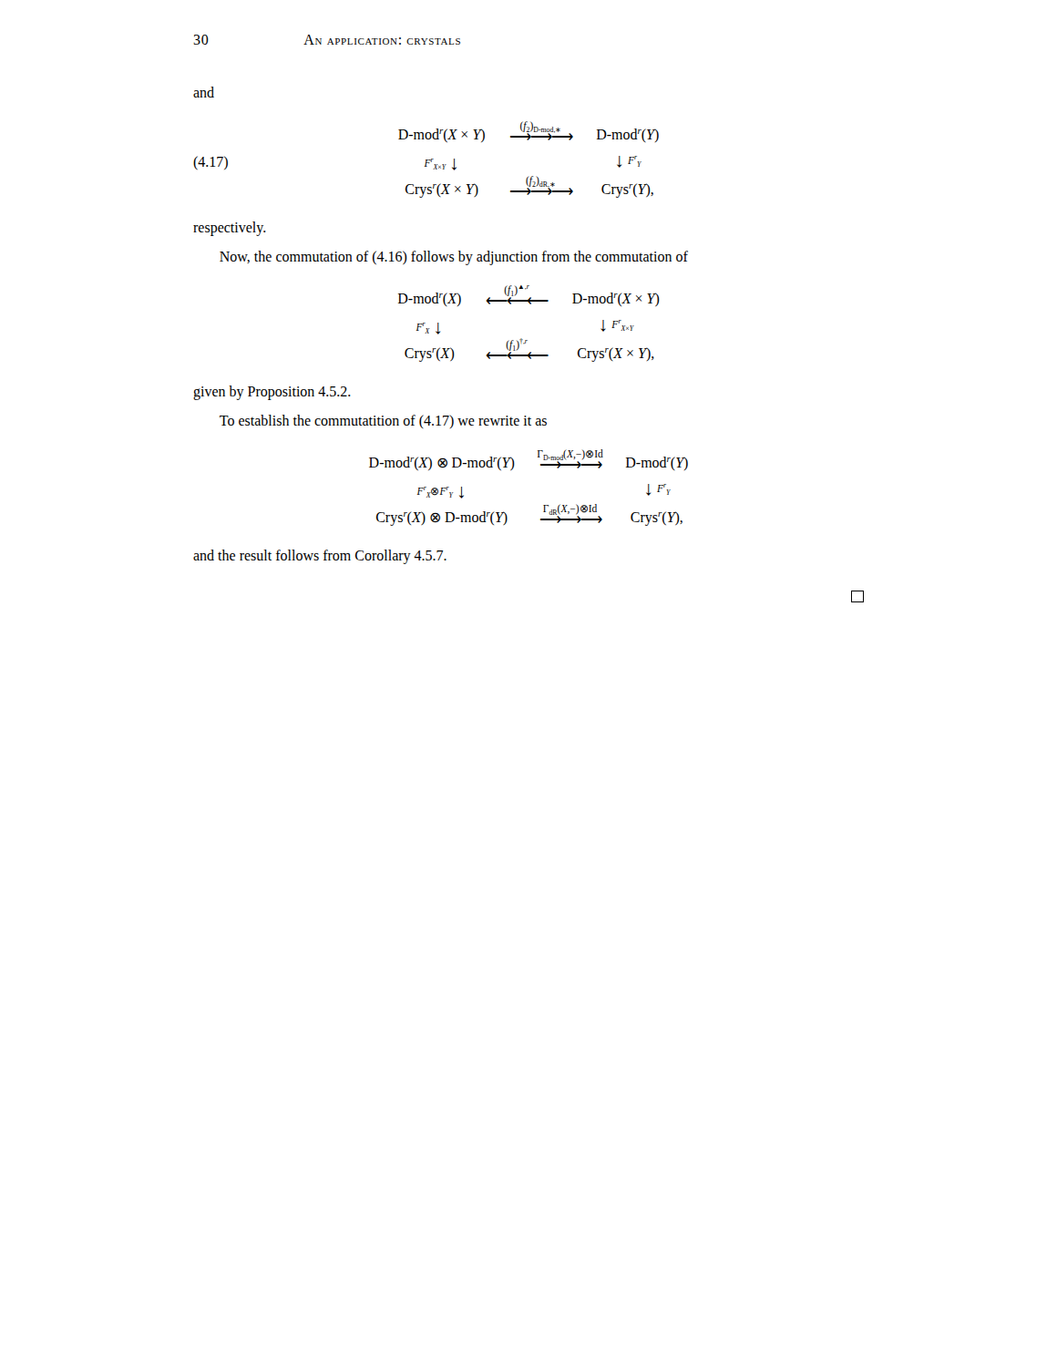30 An application: crystals
and
(4.17)
| D-mod r ( X × Y ) | ( f 2 ) D-mod,∗ ⟶⟶⟶ | D-mod r ( Y ) |
| F r X × Y ↓ | | ↓ F r Y |
| Crys r ( X × Y ) | ( f 2 ) dR,∗ ⟶⟶⟶ | Crys r ( Y ), |
respectively.
Now, the commutation of (4.16) follows by adjunction from the commutation of
| D-mod r ( X ) | ( f 1 ) ▲, r ⟵⟵⟵ | D-mod r ( X × Y ) |
| F r X ↓ | | ↓ F r X × Y |
| Crys r ( X ) | ( f 1 ) †, r ⟵⟵⟵ | Crys r ( X × Y ), |
given by Proposition 4.5.2.
To establish the commutatition of (4.17) we rewrite it as
| D-mod r ( X ) ⊗ D-mod r ( Y ) | Γ D-mod ( X ,−)⊗Id ⟶⟶⟶ | D-mod r ( Y ) |
| F r X ⊗ F r Y ↓ | | ↓ F r Y |
| Crys r ( X ) ⊗ D-mod r ( Y ) | Γ dR ( X ,−)⊗Id ⟶⟶⟶ | Crys r ( Y ), |
and the result follows from Corollary 4.5.7.